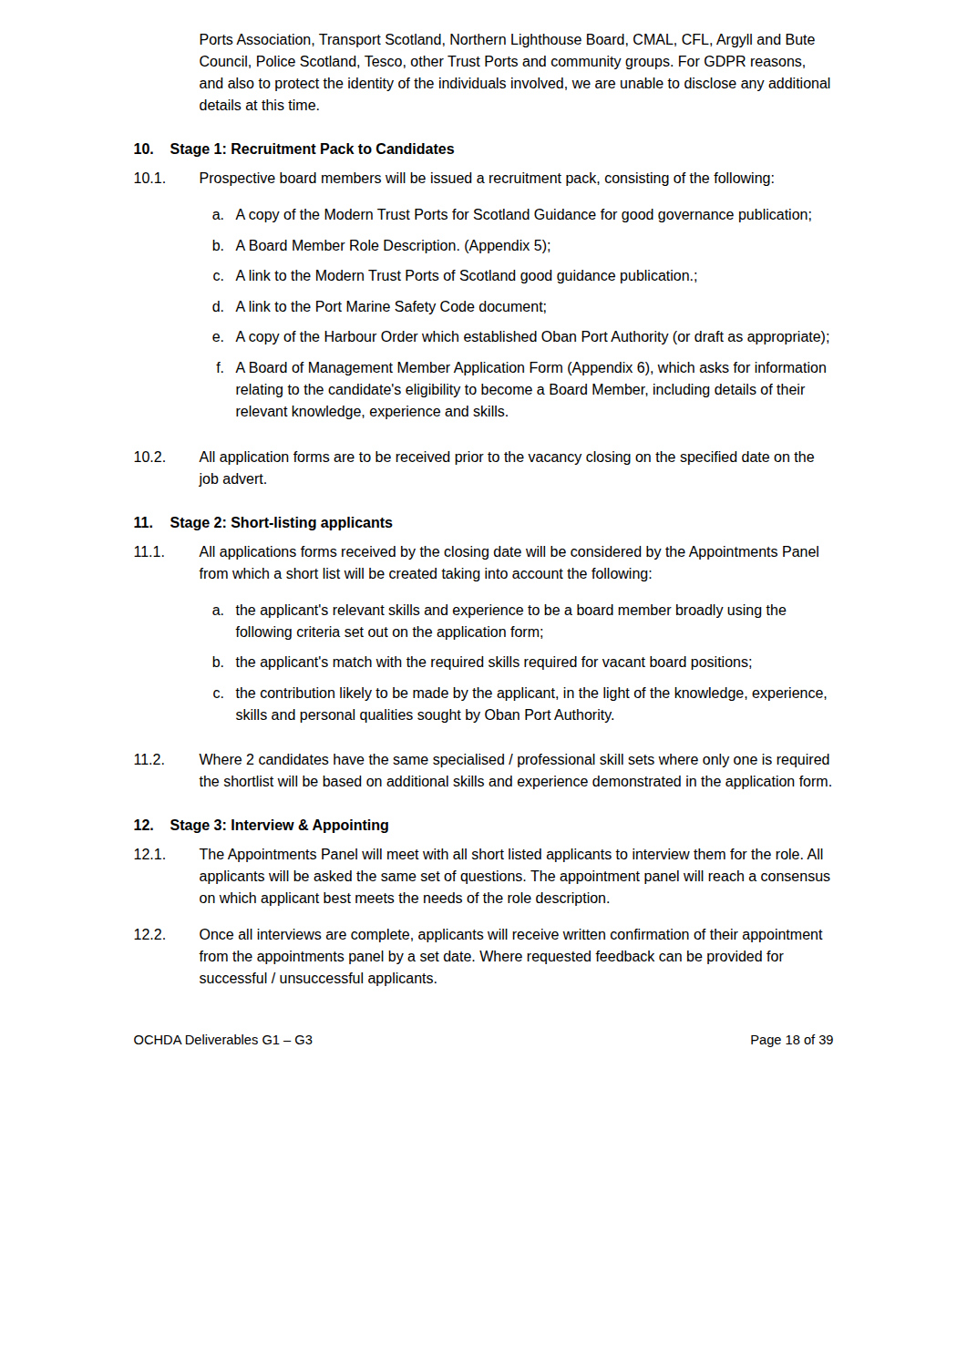Ports Association, Transport Scotland, Northern Lighthouse Board, CMAL, CFL, Argyll and Bute Council, Police Scotland, Tesco, other Trust Ports and community groups. For GDPR reasons, and also to protect the identity of the individuals involved, we are unable to disclose any additional details at this time.
10. Stage 1: Recruitment Pack to Candidates
10.1.
Prospective board members will be issued a recruitment pack, consisting of the following:
A copy of the Modern Trust Ports for Scotland Guidance for good governance publication;
A Board Member Role Description. (Appendix 5);
A link to the Modern Trust Ports of Scotland good guidance publication.;
A link to the Port Marine Safety Code document;
A copy of the Harbour Order which established Oban Port Authority (or draft as appropriate);
A Board of Management Member Application Form (Appendix 6), which asks for information relating to the candidate's eligibility to become a Board Member, including details of their relevant knowledge, experience and skills.
10.2.
All application forms are to be received prior to the vacancy closing on the specified date on the job advert.
11. Stage 2: Short-listing applicants
11.1.
All applications forms received by the closing date will be considered by the Appointments Panel from which a short list will be created taking into account the following:
the applicant's relevant skills and experience to be a board member broadly using the following criteria set out on the application form;
the applicant's match with the required skills required for vacant board positions;
the contribution likely to be made by the applicant, in the light of the knowledge, experience, skills and personal qualities sought by Oban Port Authority.
11.2.
Where 2 candidates have the same specialised / professional skill sets where only one is required the shortlist will be based on additional skills and experience demonstrated in the application form.
12. Stage 3: Interview & Appointing
12.1.
The Appointments Panel will meet with all short listed applicants to interview them for the role. All applicants will be asked the same set of questions. The appointment panel will reach a consensus on which applicant best meets the needs of the role description.
12.2.
Once all interviews are complete, applicants will receive written confirmation of their appointment from the appointments panel by a set date. Where requested feedback can be provided for successful / unsuccessful applicants.
OCHDA Deliverables G1 – G3 Page 18 of 39